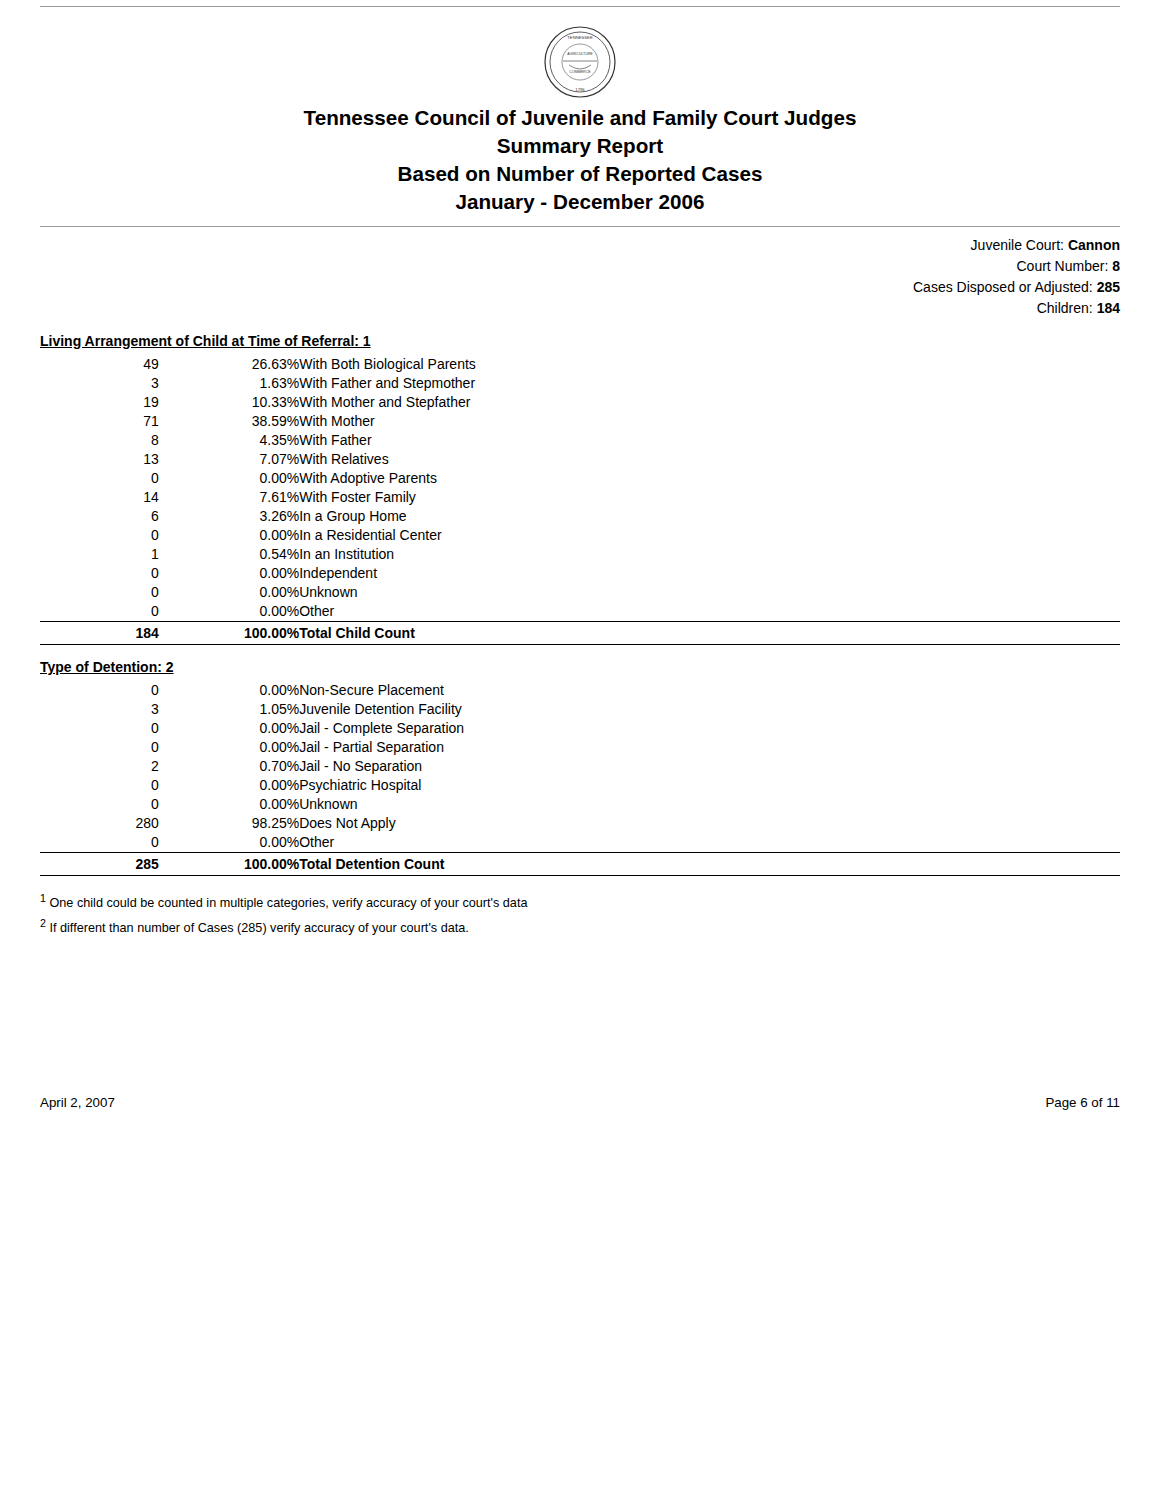TENNESSEE 1796 AGRICULTURE COMMERCE
Tennessee Council of Juvenile and Family Court Judges
Summary Report
Based on Number of Reported Cases
January - December 2006
Juvenile Court: Cannon
Court Number: 8
Cases Disposed or Adjusted: 285
Children: 184
Living Arrangement of Child at Time of Referral: 1
| 49 | 26.63% | With Both Biological Parents |
| 3 | 1.63% | With Father and Stepmother |
| 19 | 10.33% | With Mother and Stepfather |
| 71 | 38.59% | With Mother |
| 8 | 4.35% | With Father |
| 13 | 7.07% | With Relatives |
| 0 | 0.00% | With Adoptive Parents |
| 14 | 7.61% | With Foster Family |
| 6 | 3.26% | In a Group Home |
| 0 | 0.00% | In a Residential Center |
| 1 | 0.54% | In an Institution |
| 0 | 0.00% | Independent |
| 0 | 0.00% | Unknown |
| 0 | 0.00% | Other |
| 184 | 100.00% | Total Child Count |
Type of Detention: 2
| 0 | 0.00% | Non-Secure Placement |
| 3 | 1.05% | Juvenile Detention Facility |
| 0 | 0.00% | Jail - Complete Separation |
| 0 | 0.00% | Jail - Partial Separation |
| 2 | 0.70% | Jail - No Separation |
| 0 | 0.00% | Psychiatric Hospital |
| 0 | 0.00% | Unknown |
| 280 | 98.25% | Does Not Apply |
| 0 | 0.00% | Other |
| 285 | 100.00% | Total Detention Count |
1 One child could be counted in multiple categories, verify accuracy of your court's data
2 If different than number of Cases (285) verify accuracy of your court's data.
April 2, 2007 Page 6 of 11